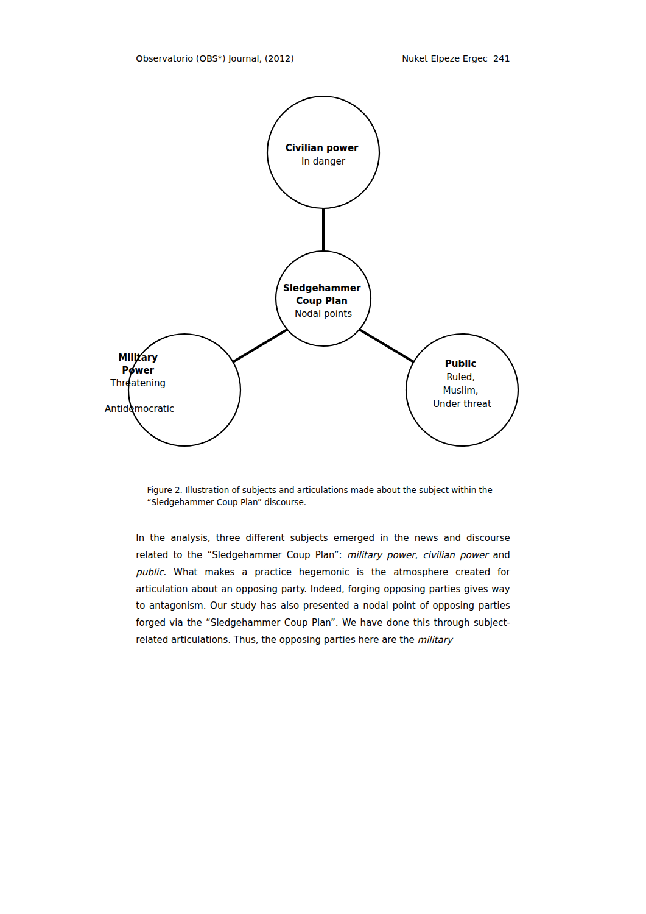Observatorio (OBS*) Journal, (2012)
Nuket Elpeze Ergec 241
Civilian power In danger Sledgehammer Coup Plan Nodal points Military Power Threatening Antidemocratic Public Ruled, Muslim, Under threat
Figure 2. Illustration of subjects and articulations made about the subject within the “Sledgehammer Coup Plan” discourse.
In the analysis, three different subjects emerged in the news and discourse related to the “Sledgehammer Coup Plan”: military power, civilian power and public. What makes a practice hegemonic is the atmosphere created for articulation about an opposing party. Indeed, forging opposing parties gives way to antagonism. Our study has also presented a nodal point of opposing parties forged via the “Sledgehammer Coup Plan”. We have done this through subject-related articulations. Thus, the opposing parties here are the military